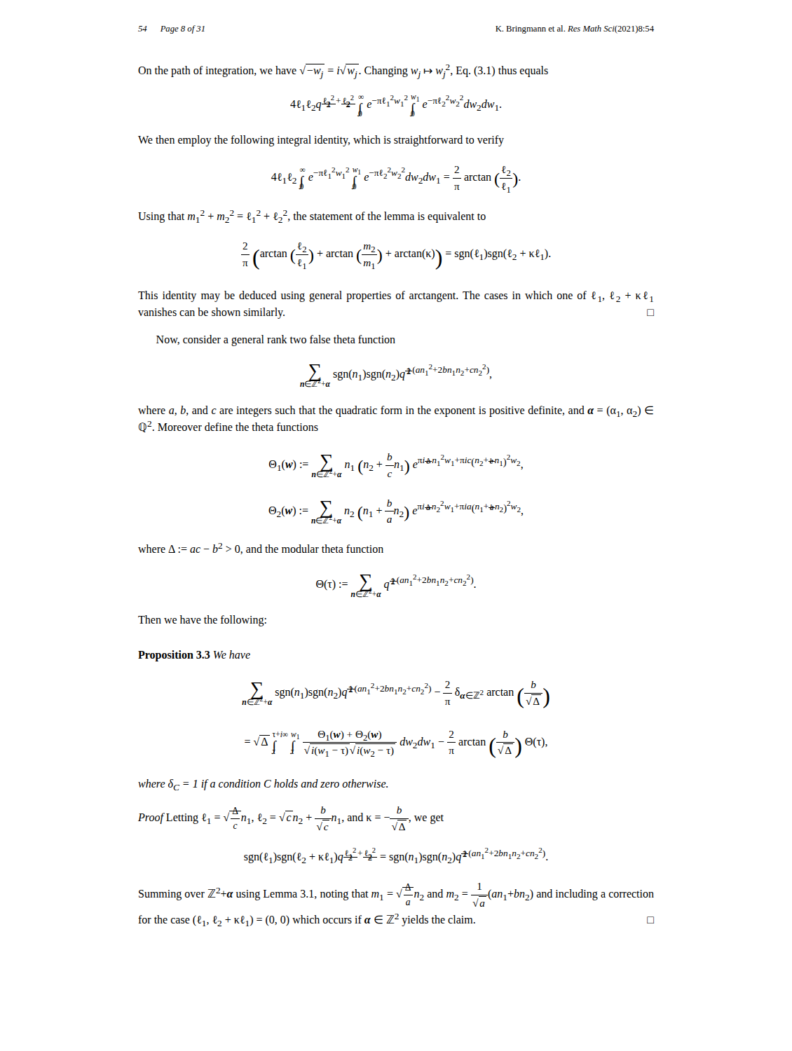54 Page 8 of 31
K. Bringmann et al. Res Math Sci(2021)8:54
On the path of integration, we have √−wj = i√wj. Changing wj ↦ wj2, Eq. (3.1) thus equals
4ℓ1ℓ2qℓ122+ℓ222 ∞∫0 e−πℓ12w12 w1∫0 e−πℓ22w22dw2dw1.
We then employ the following integral identity, which is straightforward to verify
4ℓ1ℓ2 ∞∫0 e−πℓ12w12 w1∫0 e−πℓ22w22dw2dw1 = 2 π arctan (ℓ2 ℓ1).
Using that m12 + m22 = ℓ12 + ℓ22, the statement of the lemma is equivalent to
2 π (arctan (ℓ2 ℓ1) + arctan (m2 m1) + arctan(κ)) = sgn(ℓ1)sgn(ℓ2 + κℓ1).
This identity may be deduced using general properties of arctangent. The cases in which one of ℓ1, ℓ2 + κℓ1 vanishes can be shown similarly. □
Now, consider a general rank two false theta function
∑n∈ℤ2+α sgn(n1)sgn(n2)q12(an12+2bn1n2+cn22),
where a, b, and c are integers such that the quadratic form in the exponent is positive definite, and α = (α1, α2) ∈ ℚ2. Moreover define the theta functions
Θ1(w) := ∑n∈ℤ2+α n1 (n2 + bc n1) eπiΔc n12w1+πic(n2+bc n1)2w2,
Θ2(w) := ∑n∈ℤ2+α n2 (n1 + ba n2) eπiΔa n22w1+πia(n1+ba n2)2w2,
where Δ := ac − b2 > 0, and the modular theta function
Θ(τ) := ∑n∈ℤ2+α q12(an12+2bn1n2+cn22).
Then we have the following:
Proposition 3.3 We have
∑n∈ℤ2+α sgn(n1)sgn(n2)q12(an12+2bn1n2+cn22) − 2 π δα∈ℤ2 arctan (b√Δ)
= √Δ τ+i∞∫τ w1∫τ Θ1(w) + Θ2(w)√i(w1 − τ)√i(w2 − τ) dw2dw1 − 2 π arctan (b√Δ) Θ(τ),
where δC = 1 if a condition C holds and zero otherwise.
Proof Letting ℓ1 = √Δc n1, ℓ2 = √c n2 + b√c n1, and κ = −b√Δ, we get
sgn(ℓ1)sgn(ℓ2 + κℓ1)qℓ122+ℓ222 = sgn(n1)sgn(n2)q12(an12+2bn1n2+cn22).
Summing over ℤ2+α using Lemma 3.1, noting that m1 = √Δa n2 and m2 = 1√a(an1+bn2) and including a correction for the case (ℓ1, ℓ2 + κℓ1) = (0, 0) which occurs if α ∈ ℤ2 yields the claim. □